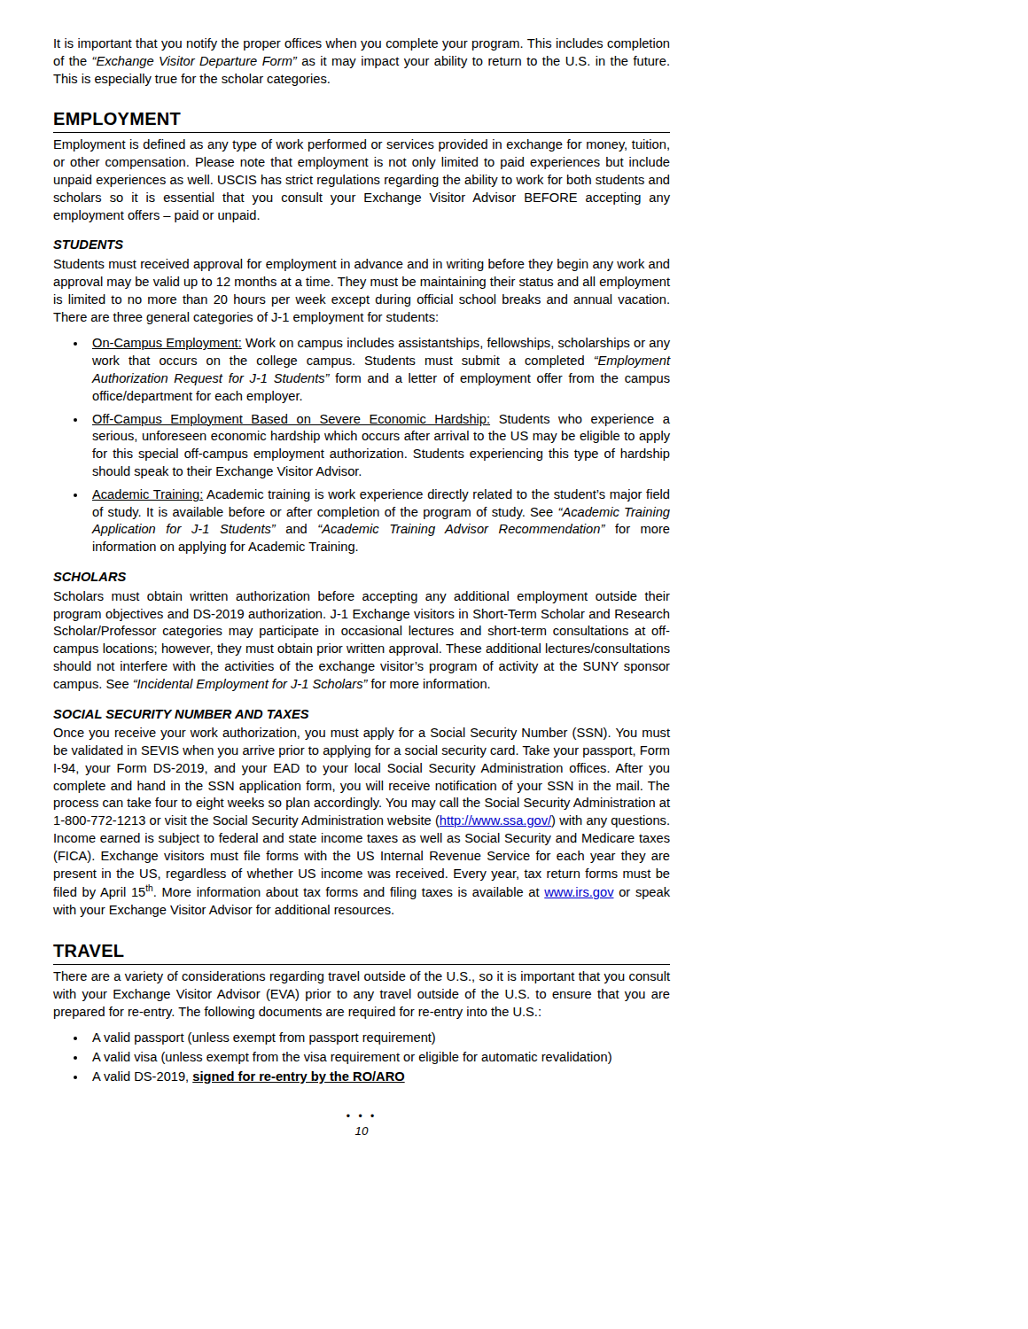It is important that you notify the proper offices when you complete your program. This includes completion of the “Exchange Visitor Departure Form” as it may impact your ability to return to the U.S. in the future. This is especially true for the scholar categories.
Employment
Employment is defined as any type of work performed or services provided in exchange for money, tuition, or other compensation. Please note that employment is not only limited to paid experiences but include unpaid experiences as well. USCIS has strict regulations regarding the ability to work for both students and scholars so it is essential that you consult your Exchange Visitor Advisor BEFORE accepting any employment offers – paid or unpaid.
Students
Students must received approval for employment in advance and in writing before they begin any work and approval may be valid up to 12 months at a time. They must be maintaining their status and all employment is limited to no more than 20 hours per week except during official school breaks and annual vacation. There are three general categories of J-1 employment for students:
On-Campus Employment: Work on campus includes assistantships, fellowships, scholarships or any work that occurs on the college campus. Students must submit a completed “Employment Authorization Request for J-1 Students” form and a letter of employment offer from the campus office/department for each employer.
Off-Campus Employment Based on Severe Economic Hardship: Students who experience a serious, unforeseen economic hardship which occurs after arrival to the US may be eligible to apply for this special off-campus employment authorization. Students experiencing this type of hardship should speak to their Exchange Visitor Advisor.
Academic Training: Academic training is work experience directly related to the student’s major field of study. It is available before or after completion of the program of study. See “Academic Training Application for J-1 Students” and “Academic Training Advisor Recommendation” for more information on applying for Academic Training.
Scholars
Scholars must obtain written authorization before accepting any additional employment outside their program objectives and DS-2019 authorization. J-1 Exchange visitors in Short-Term Scholar and Research Scholar/Professor categories may participate in occasional lectures and short-term consultations at off-campus locations; however, they must obtain prior written approval. These additional lectures/consultations should not interfere with the activities of the exchange visitor’s program of activity at the SUNY sponsor campus. See “Incidental Employment for J-1 Scholars” for more information.
Social Security Number and Taxes
Once you receive your work authorization, you must apply for a Social Security Number (SSN). You must be validated in SEVIS when you arrive prior to applying for a social security card. Take your passport, Form I-94, your Form DS-2019, and your EAD to your local Social Security Administration offices. After you complete and hand in the SSN application form, you will receive notification of your SSN in the mail. The process can take four to eight weeks so plan accordingly. You may call the Social Security Administration at 1-800-772-1213 or visit the Social Security Administration website (http://www.ssa.gov/) with any questions. Income earned is subject to federal and state income taxes as well as Social Security and Medicare taxes (FICA). Exchange visitors must file forms with the US Internal Revenue Service for each year they are present in the US, regardless of whether US income was received. Every year, tax return forms must be filed by April 15th. More information about tax forms and filing taxes is available at www.irs.gov or speak with your Exchange Visitor Advisor for additional resources.
Travel
There are a variety of considerations regarding travel outside of the U.S., so it is important that you consult with your Exchange Visitor Advisor (EVA) prior to any travel outside of the U.S. to ensure that you are prepared for re-entry. The following documents are required for re-entry into the U.S.:
A valid passport (unless exempt from passport requirement)
A valid visa (unless exempt from the visa requirement or eligible for automatic revalidation)
A valid DS-2019, signed for re-entry by the RO/ARO
• • •
10